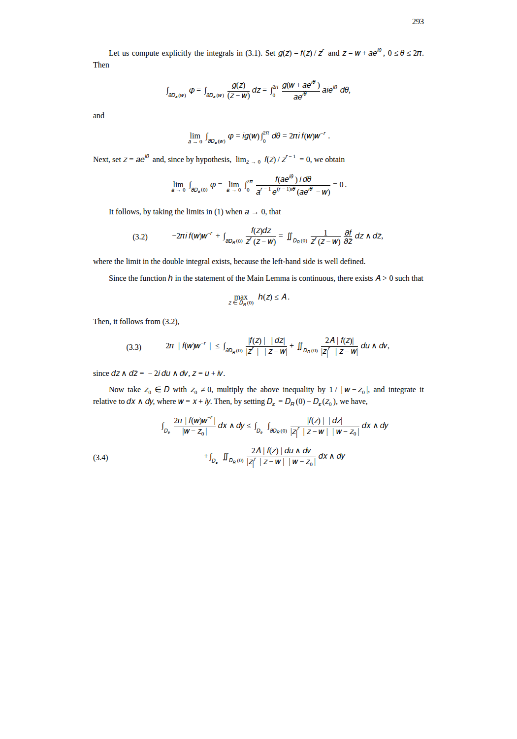293
Let us compute explicitly the integrals in (3.1). Set g(z)=f(z)/zr and z=w+aeiθ, 0≤θ≤2π. Then
∫∂Da(w) φ = ∫∂Da(w) g(z)(z−w) dz = ∫02π g(w+aeiθ)aeiθ aieiθdθ,
and
lima→0 ∫∂Da(w) φ = ig(w) ∫02π dθ = 2πif(w)w−r.
Next, set z=aeiθ and, since by hypothesis, limz→0f(z)/zr−1=0, we obtain
lima→0 ∫∂Da(0) φ = lima→0 ∫02π f(aeiθ)idθ ar−1e(r−1)iθ(aeiθ−w) =0.
It follows, by taking the limits in (1) when a→0, that
(3.2)
−2πif(w)w−r + ∫∂DR(0) f(z)dzzr(z−w) = ∬DR(0) 1zr(z−w) ∂f∂z¯ dz∧dz¯,
where the limit in the double integral exists, because the left-hand side is well defined.
Since the function h in the statement of the Main Lemma is continuous, there exists A>0 such that
maxz∈DR(0) h(z)≤A.
Then, it follows from (3.2),
(3.3)
2π|f(w)w−r| ≤ ∫∂DR(0) |f(z)||dz||zr||z−w| + ∬DR(0) 2A|f(z)||z|r|z−w| du∧dv,
since dz∧dz¯=−2idu∧dv, z=u+iv.
Now take z0∈D with z0≠0, multiply the above inequality by 1/|w−z0|, and integrate it relative to dx∧dy, where w=x+iy. Then, by setting Dε=DR(0)−Dε(z0), we have,
∫Dε 2π|f(w)w−r||w−z0| dx∧dy ≤ ∫Dε ∫∂DR(0) |f(z)||dz||z|r|z−w||w−z0| dx∧dy
(3.4)
+ ∫Dε ∬DR(0) 2A|f(z)|du∧dv|z|r|z−w||w−z0| dx∧dy